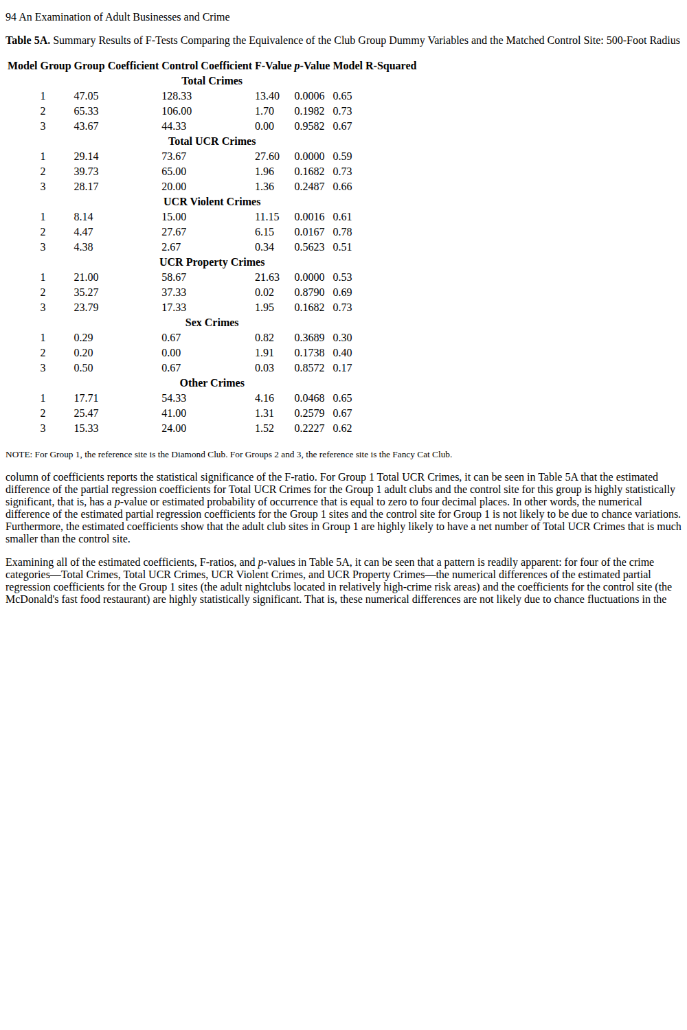94 An Examination of Adult Businesses and Crime
Table 5A. Summary Results of F-Tests Comparing the Equivalence of the Club Group Dummy Variables and the Matched Control Site: 500-Foot Radius
| Model | Group | Group Coefficient | Control Coefficient | F-Value | p -Value | Model R-Squared |
| --- | --- | --- | --- | --- | --- | --- |
| Total Crimes |
| | 1 | 47.05 | 128.33 | 13.40 | 0.0006 | 0.65 |
| | 2 | 65.33 | 106.00 | 1.70 | 0.1982 | 0.73 |
| | 3 | 43.67 | 44.33 | 0.00 | 0.9582 | 0.67 |
| Total UCR Crimes |
| | 1 | 29.14 | 73.67 | 27.60 | 0.0000 | 0.59 |
| | 2 | 39.73 | 65.00 | 1.96 | 0.1682 | 0.73 |
| | 3 | 28.17 | 20.00 | 1.36 | 0.2487 | 0.66 |
| UCR Violent Crimes |
| | 1 | 8.14 | 15.00 | 11.15 | 0.0016 | 0.61 |
| | 2 | 4.47 | 27.67 | 6.15 | 0.0167 | 0.78 |
| | 3 | 4.38 | 2.67 | 0.34 | 0.5623 | 0.51 |
| UCR Property Crimes |
| | 1 | 21.00 | 58.67 | 21.63 | 0.0000 | 0.53 |
| | 2 | 35.27 | 37.33 | 0.02 | 0.8790 | 0.69 |
| | 3 | 23.79 | 17.33 | 1.95 | 0.1682 | 0.73 |
| Sex Crimes |
| | 1 | 0.29 | 0.67 | 0.82 | 0.3689 | 0.30 |
| | 2 | 0.20 | 0.00 | 1.91 | 0.1738 | 0.40 |
| | 3 | 0.50 | 0.67 | 0.03 | 0.8572 | 0.17 |
| Other Crimes |
| | 1 | 17.71 | 54.33 | 4.16 | 0.0468 | 0.65 |
| | 2 | 25.47 | 41.00 | 1.31 | 0.2579 | 0.67 |
| | 3 | 15.33 | 24.00 | 1.52 | 0.2227 | 0.62 |
NOTE: For Group 1, the reference site is the Diamond Club. For Groups 2 and 3, the reference site is the Fancy Cat Club.
column of coefficients reports the statistical significance of the F-ratio. For Group 1 Total UCR Crimes, it can be seen in Table 5A that the estimated difference of the partial regression coefficients for Total UCR Crimes for the Group 1 adult clubs and the control site for this group is highly statistically significant, that is, has a p-value or estimated probability of occurrence that is equal to zero to four decimal places. In other words, the numerical difference of the estimated partial regression coefficients for the Group 1 sites and the control site for Group 1 is not likely to be due to chance variations. Furthermore, the estimated coefficients show that the adult club sites in Group 1 are highly likely to have a net number of Total UCR Crimes that is much smaller than the control site.
Examining all of the estimated coefficients, F-ratios, and p-values in Table 5A, it can be seen that a pattern is readily apparent: for four of the crime categories—Total Crimes, Total UCR Crimes, UCR Violent Crimes, and UCR Property Crimes—the numerical differences of the estimated partial regression coefficients for the Group 1 sites (the adult nightclubs located in relatively high-crime risk areas) and the coefficients for the control site (the McDonald's fast food restaurant) are highly statistically significant. That is, these numerical differences are not likely due to chance fluctuations in the